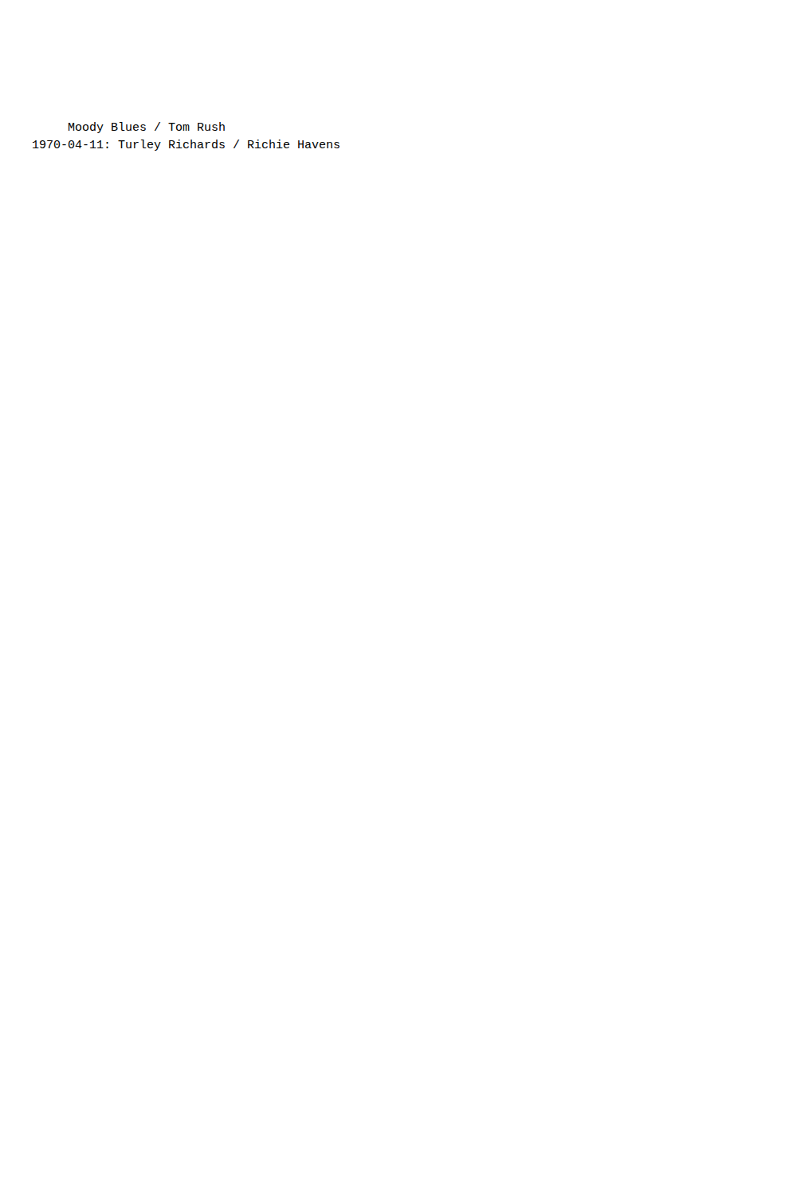Moody Blues / Tom Rush
1970-04-11: Turley Richards / Richie Havens